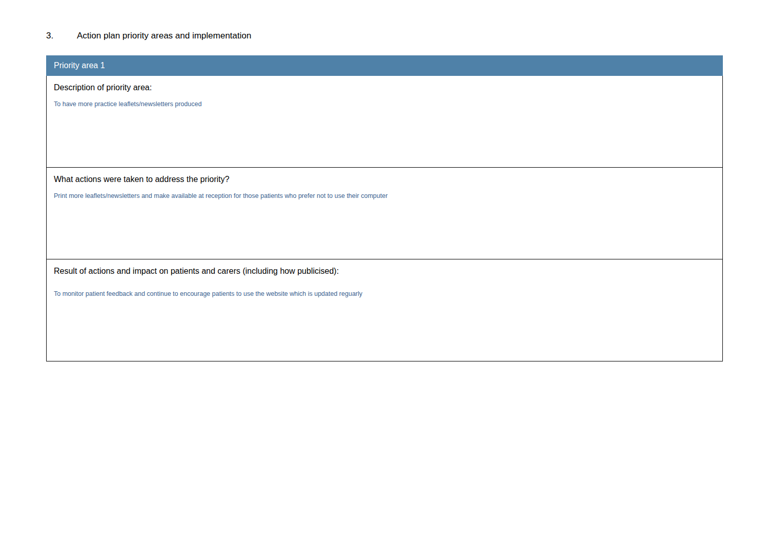3. Action plan priority areas and implementation
| Priority area 1 |
| Description of priority area: To have more practice leaflets/newsletters produced |
| What actions were taken to address the priority? Print more leaflets/newsletters and make available at reception for those patients who prefer not to use their computer |
| Result of actions and impact on patients and carers (including how publicised): To monitor patient feedback and continue to encourage patients to use the website which is updated reguarly |